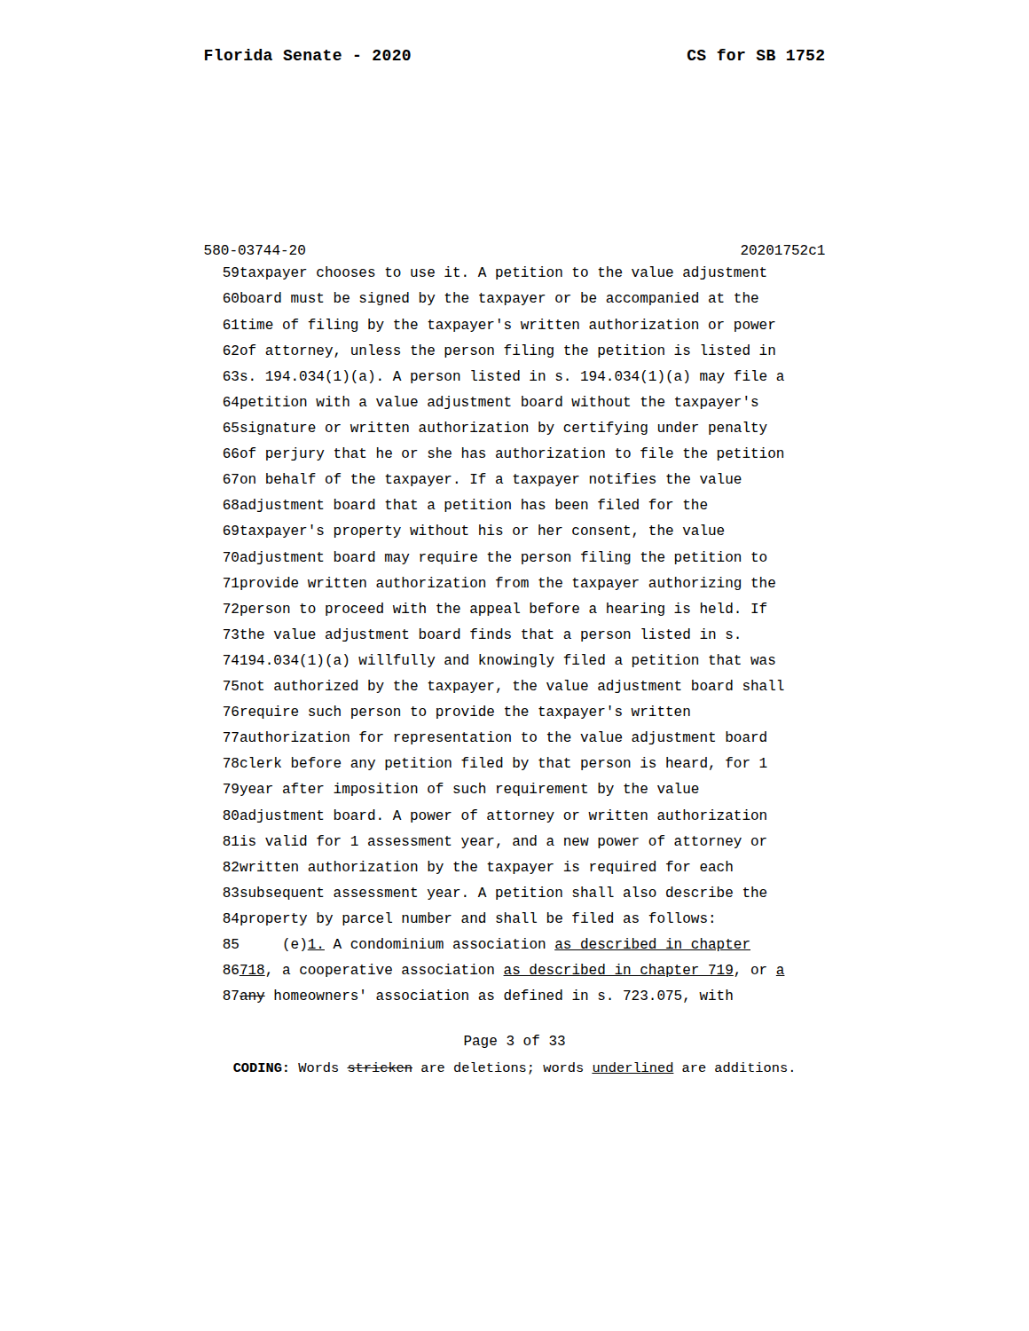Florida Senate - 2020
CS for SB 1752
580-03744-20 20201752c1
| 59 | taxpayer chooses to use it. A petition to the value adjustment |
| 60 | board must be signed by the taxpayer or be accompanied at the |
| 61 | time of filing by the taxpayer's written authorization or power |
| 62 | of attorney, unless the person filing the petition is listed in |
| 63 | s. 194.034(1)(a). A person listed in s. 194.034(1)(a) may file a |
| 64 | petition with a value adjustment board without the taxpayer's |
| 65 | signature or written authorization by certifying under penalty |
| 66 | of perjury that he or she has authorization to file the petition |
| 67 | on behalf of the taxpayer. If a taxpayer notifies the value |
| 68 | adjustment board that a petition has been filed for the |
| 69 | taxpayer's property without his or her consent, the value |
| 70 | adjustment board may require the person filing the petition to |
| 71 | provide written authorization from the taxpayer authorizing the |
| 72 | person to proceed with the appeal before a hearing is held. If |
| 73 | the value adjustment board finds that a person listed in s. |
| 74 | 194.034(1)(a) willfully and knowingly filed a petition that was |
| 75 | not authorized by the taxpayer, the value adjustment board shall |
| 76 | require such person to provide the taxpayer's written |
| 77 | authorization for representation to the value adjustment board |
| 78 | clerk before any petition filed by that person is heard, for 1 |
| 79 | year after imposition of such requirement by the value |
| 80 | adjustment board. A power of attorney or written authorization |
| 81 | is valid for 1 assessment year, and a new power of attorney or |
| 82 | written authorization by the taxpayer is required for each |
| 83 | subsequent assessment year. A petition shall also describe the |
| 84 | property by parcel number and shall be filed as follows: |
| 85 | (e) 1. A condominium association as described in chapter |
| 86 | 718 , a cooperative association as described in chapter 719 , or a |
| 87 | any homeowners' association as defined in s. 723.075, with |
Page 3 of 33
CODING: Words stricken are deletions; words underlined are additions.